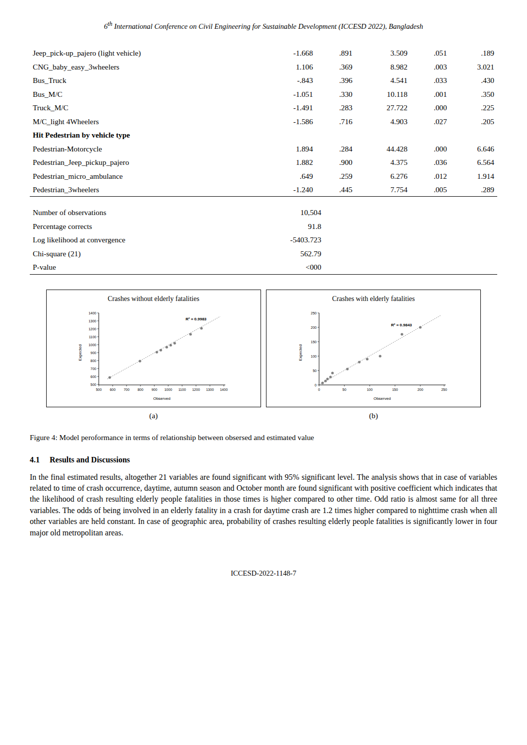6th International Conference on Civil Engineering for Sustainable Development (ICCESD 2022), Bangladesh
| Jeep_pick-up_pajero (light vehicle) | -1.668 | .891 | 3.509 | .051 | .189 |
| CNG_baby_easy_3wheelers | 1.106 | .369 | 8.982 | .003 | 3.021 |
| Bus_Truck | -.843 | .396 | 4.541 | .033 | .430 |
| Bus_M/C | -1.051 | .330 | 10.118 | .001 | .350 |
| Truck_M/C | -1.491 | .283 | 27.722 | .000 | .225 |
| M/C_light 4Wheelers | -1.586 | .716 | 4.903 | .027 | .205 |
| Hit Pedestrian by vehicle type | | | | | |
| Pedestrian-Motorcycle | 1.894 | .284 | 44.428 | .000 | 6.646 |
| Pedestrian_Jeep_pickup_pajero | 1.882 | .900 | 4.375 | .036 | 6.564 |
| Pedestrian_micro_ambulance | .649 | .259 | 6.276 | .012 | 1.914 |
| Pedestrian_3wheelers | -1.240 | .445 | 7.754 | .005 | .289 |
| Number of observations | 10,504 | |
| Percentage corrects | 91.8 | |
| Log likelihood at convergence | -5403.723 | |
| Chi-square (21) | 562.79 | |
| P-value | <000 | |
Crashes without elderly fatalities
1400 1300 1200 1100 1000 900 800 700 600 500 500 600 700 800 900 1000 1100 1200 1300 1400 Expected Observed R² = 0.9983
Crashes with elderly fatalities
250 200 150 100 50 0 0 50 100 150 200 250 Expected Observed R² = 0.9843
(a)
(b)
Figure 4: Model peroformance in terms of relationship between obsersed and estimated value
4.1 Results and Discussions
In the final estimated results, altogether 21 variables are found significant with 95% significant level. The analysis shows that in case of variables related to time of crash occurrence, daytime, autumn season and October month are found significant with positive coefficient which indicates that the likelihood of crash resulting elderly people fatalities in those times is higher compared to other time. Odd ratio is almost same for all three variables. The odds of being involved in an elderly fatality in a crash for daytime crash are 1.2 times higher compared to nighttime crash when all other variables are held constant. In case of geographic area, probability of crashes resulting elderly people fatalities is significantly lower in four major old metropolitan areas.
ICCESD-2022-1148-7